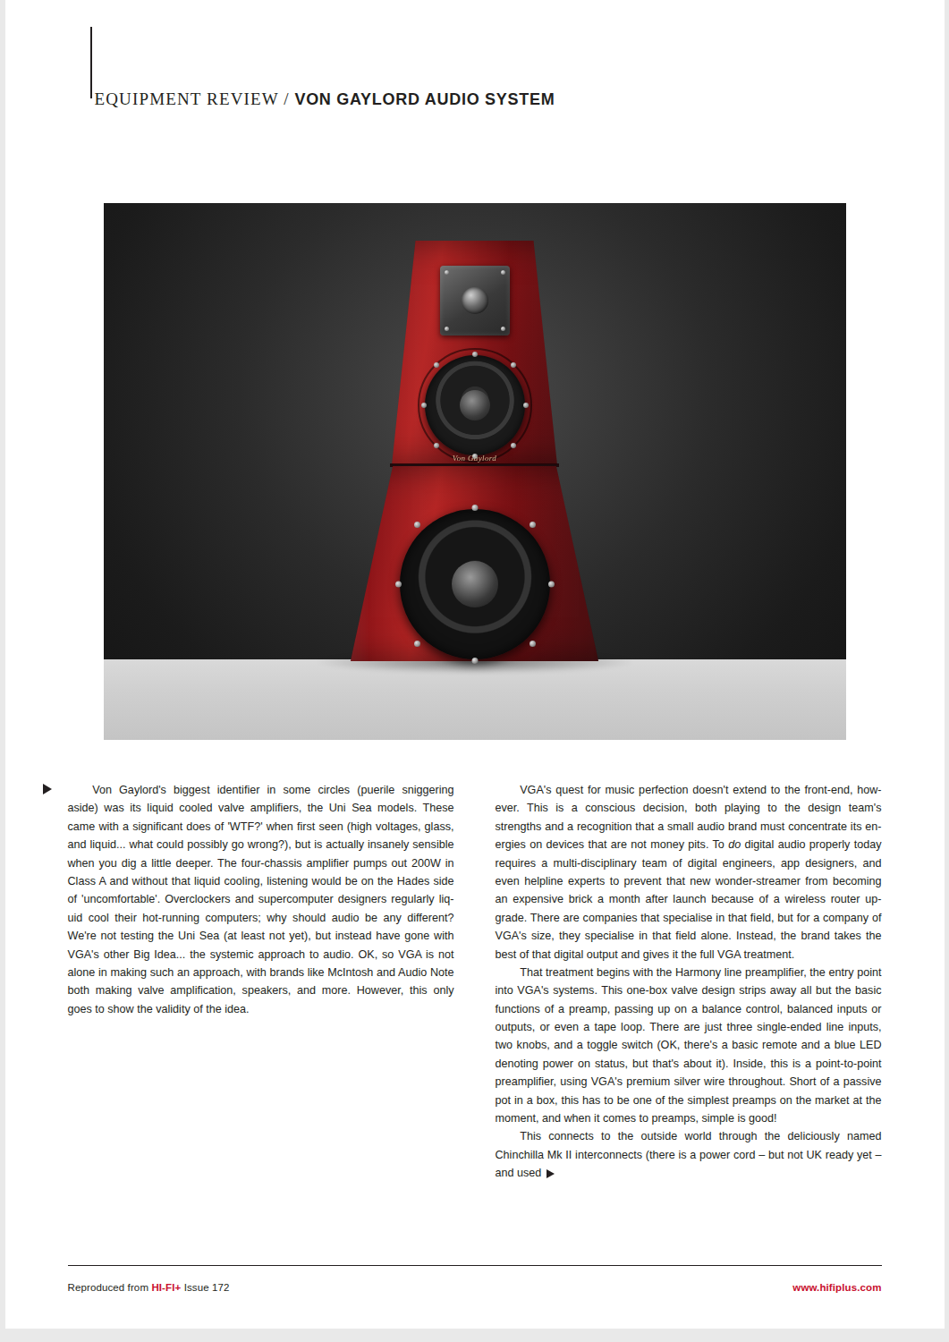EQUIPMENT REVIEW / VON GAYLORD AUDIO SYSTEM
Von Gaylord
Von Gaylord's biggest identifier in some circles (puerile sniggering aside) was its liquid cooled valve amplifiers, the Uni Sea models. These came with a significant does of 'WTF?' when first seen (high voltages, glass, and liquid... what could possibly go wrong?), but is actually insanely sensible when you dig a little deeper. The four-chassis amplifier pumps out 200W in Class A and without that liquid cooling, listening would be on the Hades side of 'uncomfortable'. Overclockers and supercomputer designers regularly liquid cool their hot-running computers; why should audio be any different? We're not testing the Uni Sea (at least not yet), but instead have gone with VGA's other Big Idea... the systemic approach to audio. OK, so VGA is not alone in making such an approach, with brands like McIntosh and Audio Note both making valve amplification, speakers, and more. However, this only goes to show the validity of the idea.
VGA's quest for music perfection doesn't extend to the front-end, however. This is a conscious decision, both playing to the design team's strengths and a recognition that a small audio brand must concentrate its energies on devices that are not money pits. To do digital audio properly today requires a multi-disciplinary team of digital engineers, app designers, and even helpline experts to prevent that new wonder-streamer from becoming an expensive brick a month after launch because of a wireless router upgrade. There are companies that specialise in that field, but for a company of VGA's size, they specialise in that field alone. Instead, the brand takes the best of that digital output and gives it the full VGA treatment.
That treatment begins with the Harmony line preamplifier, the entry point into VGA's systems. This one-box valve design strips away all but the basic functions of a preamp, passing up on a balance control, balanced inputs or outputs, or even a tape loop. There are just three single-ended line inputs, two knobs, and a toggle switch (OK, there's a basic remote and a blue LED denoting power on status, but that's about it). Inside, this is a point-to-point preamplifier, using VGA's premium silver wire throughout. Short of a passive pot in a box, this has to be one of the simplest preamps on the market at the moment, and when it comes to preamps, simple is good!
This connects to the outside world through the deliciously named Chinchilla Mk II interconnects (there is a power cord – but not UK ready yet – and used
Reproduced from HI-FI+ Issue 172
www.hifiplus.com